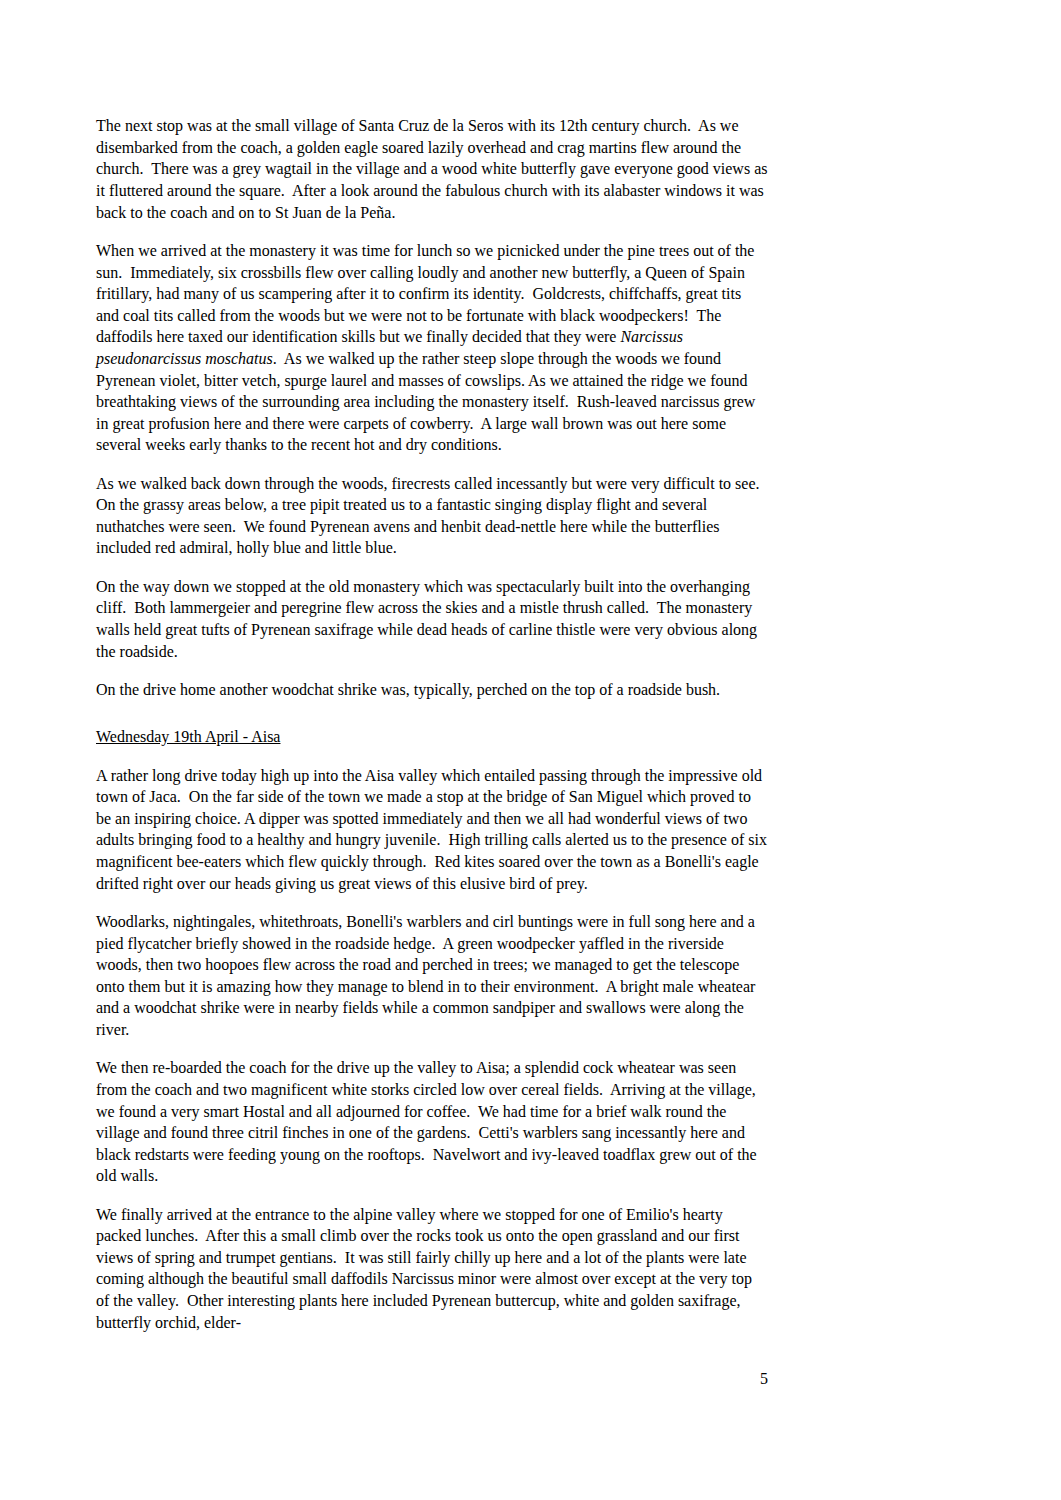The next stop was at the small village of Santa Cruz de la Seros with its 12th century church. As we disembarked from the coach, a golden eagle soared lazily overhead and crag martins flew around the church. There was a grey wagtail in the village and a wood white butterfly gave everyone good views as it fluttered around the square. After a look around the fabulous church with its alabaster windows it was back to the coach and on to St Juan de la Peña.
When we arrived at the monastery it was time for lunch so we picnicked under the pine trees out of the sun. Immediately, six crossbills flew over calling loudly and another new butterfly, a Queen of Spain fritillary, had many of us scampering after it to confirm its identity. Goldcrests, chiffchaffs, great tits and coal tits called from the woods but we were not to be fortunate with black woodpeckers! The daffodils here taxed our identification skills but we finally decided that they were Narcissus pseudonarcissus moschatus. As we walked up the rather steep slope through the woods we found Pyrenean violet, bitter vetch, spurge laurel and masses of cowslips. As we attained the ridge we found breathtaking views of the surrounding area including the monastery itself. Rush-leaved narcissus grew in great profusion here and there were carpets of cowberry. A large wall brown was out here some several weeks early thanks to the recent hot and dry conditions.
As we walked back down through the woods, firecrests called incessantly but were very difficult to see. On the grassy areas below, a tree pipit treated us to a fantastic singing display flight and several nuthatches were seen. We found Pyrenean avens and henbit dead-nettle here while the butterflies included red admiral, holly blue and little blue.
On the way down we stopped at the old monastery which was spectacularly built into the overhanging cliff. Both lammergeier and peregrine flew across the skies and a mistle thrush called. The monastery walls held great tufts of Pyrenean saxifrage while dead heads of carline thistle were very obvious along the roadside.
On the drive home another woodchat shrike was, typically, perched on the top of a roadside bush.
Wednesday 19th April - Aisa
A rather long drive today high up into the Aisa valley which entailed passing through the impressive old town of Jaca. On the far side of the town we made a stop at the bridge of San Miguel which proved to be an inspiring choice. A dipper was spotted immediately and then we all had wonderful views of two adults bringing food to a healthy and hungry juvenile. High trilling calls alerted us to the presence of six magnificent bee-eaters which flew quickly through. Red kites soared over the town as a Bonelli's eagle drifted right over our heads giving us great views of this elusive bird of prey.
Woodlarks, nightingales, whitethroats, Bonelli's warblers and cirl buntings were in full song here and a pied flycatcher briefly showed in the roadside hedge. A green woodpecker yaffled in the riverside woods, then two hoopoes flew across the road and perched in trees; we managed to get the telescope onto them but it is amazing how they manage to blend in to their environment. A bright male wheatear and a woodchat shrike were in nearby fields while a common sandpiper and swallows were along the river.
We then re-boarded the coach for the drive up the valley to Aisa; a splendid cock wheatear was seen from the coach and two magnificent white storks circled low over cereal fields. Arriving at the village, we found a very smart Hostal and all adjourned for coffee. We had time for a brief walk round the village and found three citril finches in one of the gardens. Cetti's warblers sang incessantly here and black redstarts were feeding young on the rooftops. Navelwort and ivy-leaved toadflax grew out of the old walls.
We finally arrived at the entrance to the alpine valley where we stopped for one of Emilio's hearty packed lunches. After this a small climb over the rocks took us onto the open grassland and our first views of spring and trumpet gentians. It was still fairly chilly up here and a lot of the plants were late coming although the beautiful small daffodils Narcissus minor were almost over except at the very top of the valley. Other interesting plants here included Pyrenean buttercup, white and golden saxifrage, butterfly orchid, elder-
5